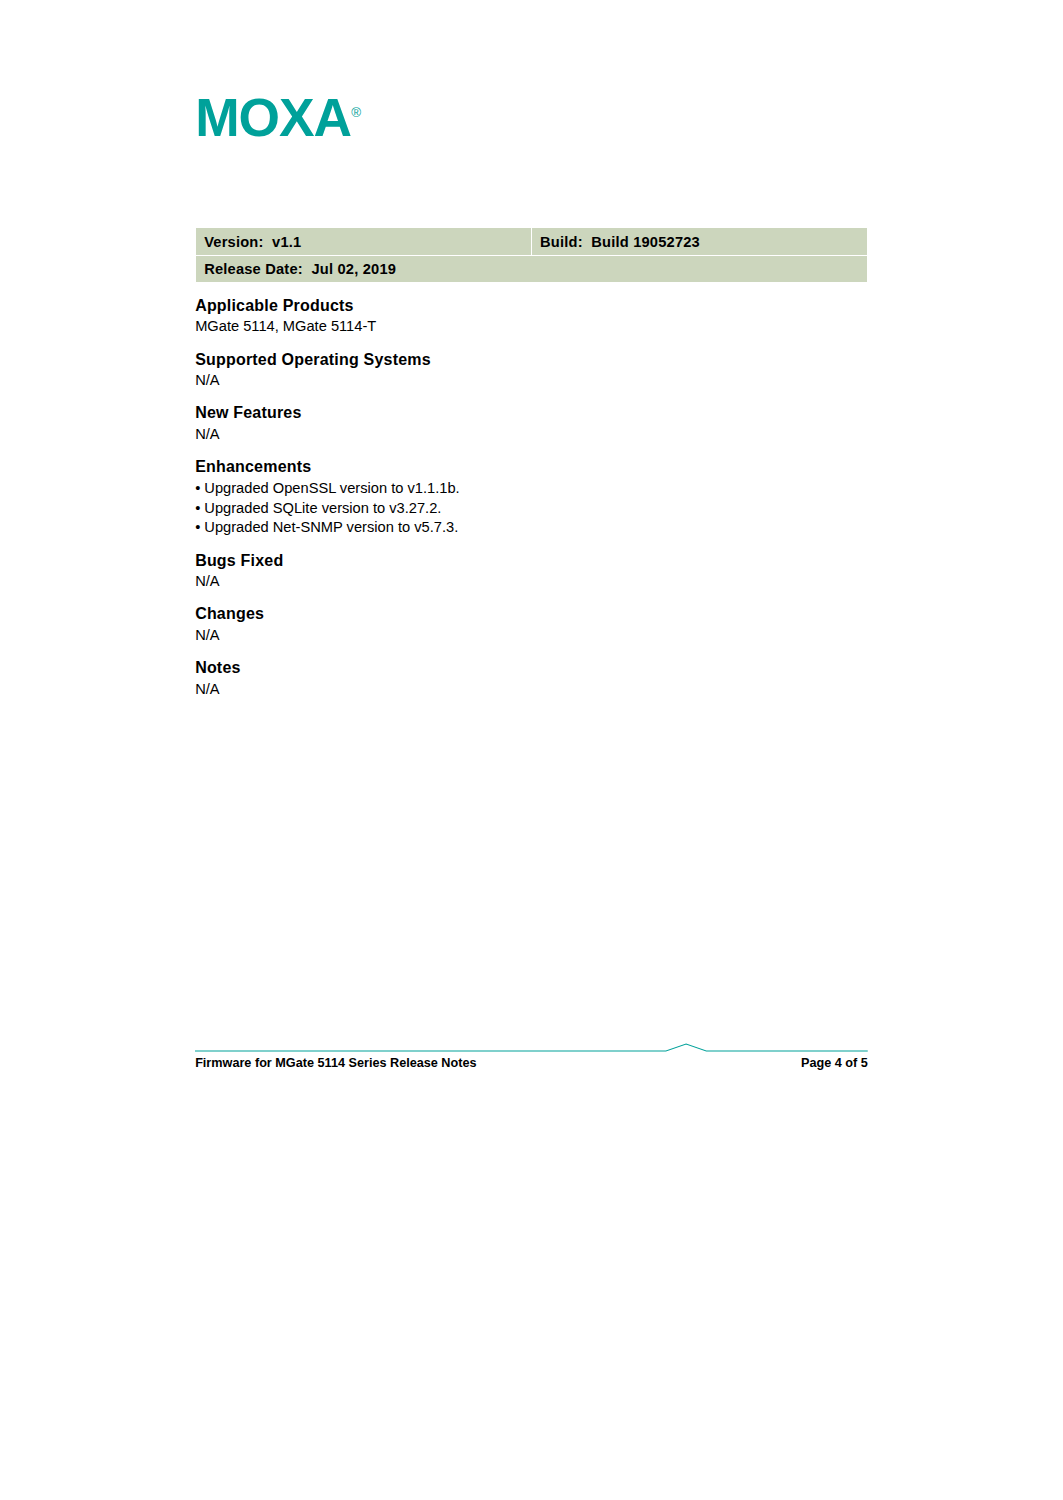MOXA®
| Version: v1.1 | Build: Build 19052723 |
| Release Date: Jul 02, 2019 |
Applicable Products
MGate 5114, MGate 5114-T
Supported Operating Systems
N/A
New Features
N/A
Enhancements
• Upgraded OpenSSL version to v1.1.1b.
• Upgraded SQLite version to v3.27.2.
• Upgraded Net-SNMP version to v5.7.3.
Bugs Fixed
N/A
Changes
N/A
Notes
N/A
Firmware for MGate 5114 Series Release Notes Page 4 of 5